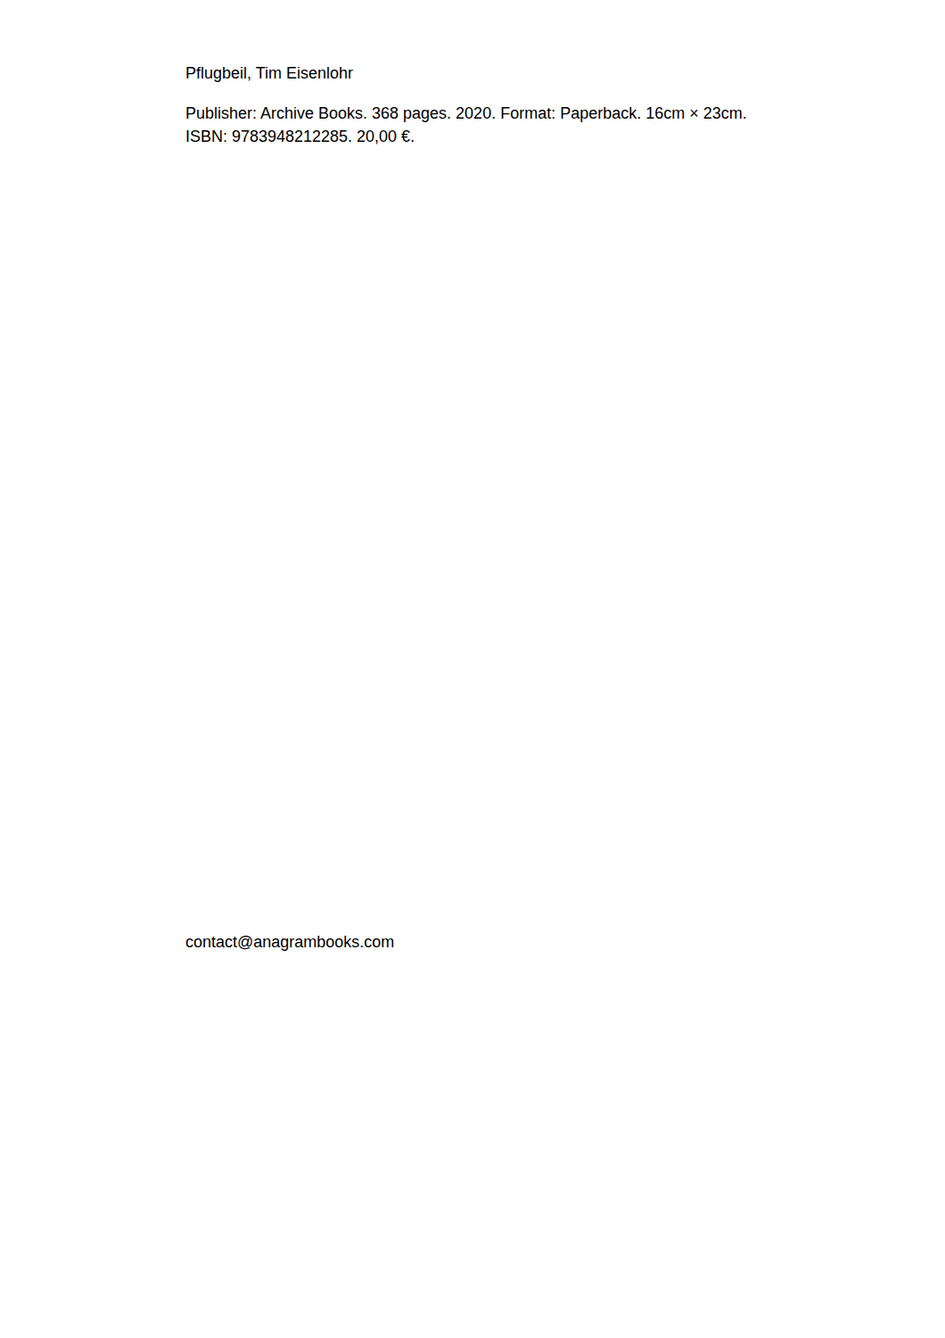Pflugbeil, Tim Eisenlohr
Publisher: Archive Books. 368 pages. 2020. Format: Paperback. 16cm × 23cm. ISBN: 9783948212285. 20,00 €.
contact@anagrambooks.com